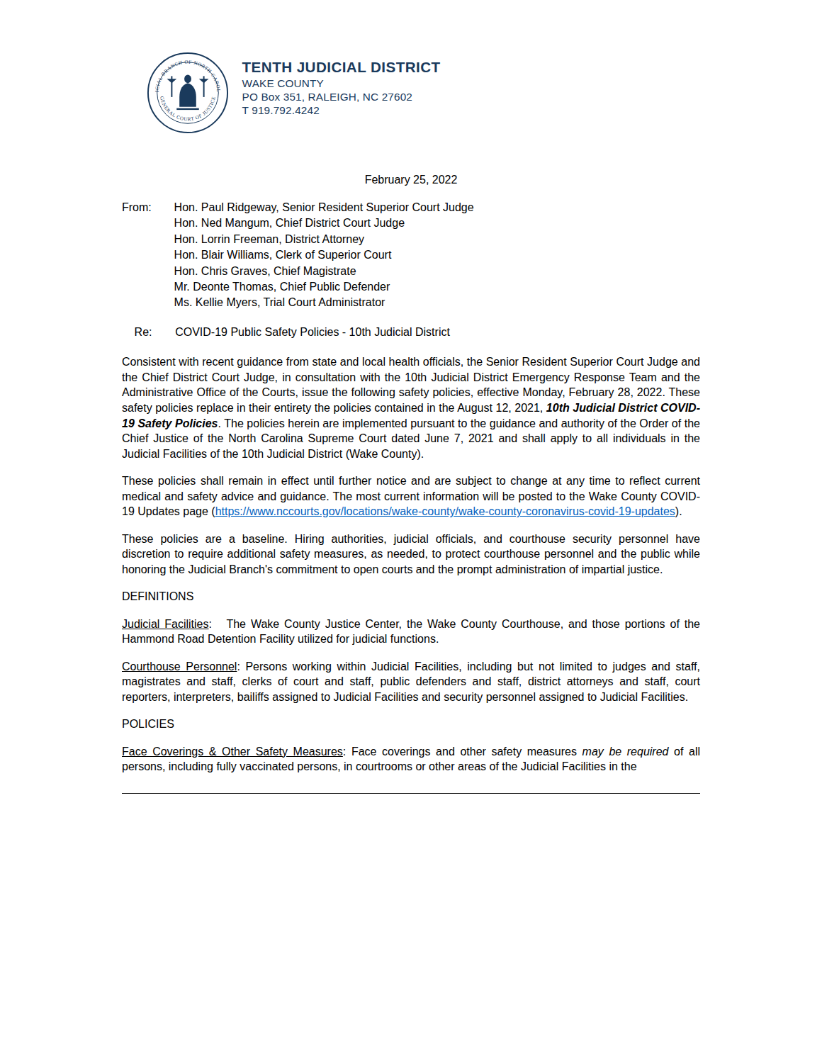JUDICIAL BRANCH OF NORTH CAROLINA GENERAL COURT OF JUSTICE
TENTH JUDICIAL DISTRICT
WAKE COUNTY
PO Box 351, RALEIGH, NC 27602
T 919.792.4242
February 25, 2022
| From: | Hon. Paul Ridgeway, Senior Resident Superior Court Judge |
| | Hon. Ned Mangum, Chief District Court Judge |
| | Hon. Lorrin Freeman, District Attorney |
| | Hon. Blair Williams, Clerk of Superior Court |
| | Hon. Chris Graves, Chief Magistrate |
| | Mr. Deonte Thomas, Chief Public Defender |
| | Ms. Kellie Myers, Trial Court Administrator |
Re: COVID-19 Public Safety Policies - 10th Judicial District
Consistent with recent guidance from state and local health officials, the Senior Resident Superior Court Judge and the Chief District Court Judge, in consultation with the 10th Judicial District Emergency Response Team and the Administrative Office of the Courts, issue the following safety policies, effective Monday, February 28, 2022. These safety policies replace in their entirety the policies contained in the August 12, 2021, 10th Judicial District COVID-19 Safety Policies. The policies herein are implemented pursuant to the guidance and authority of the Order of the Chief Justice of the North Carolina Supreme Court dated June 7, 2021 and shall apply to all individuals in the Judicial Facilities of the 10th Judicial District (Wake County).
These policies shall remain in effect until further notice and are subject to change at any time to reflect current medical and safety advice and guidance. The most current information will be posted to the Wake County COVID-19 Updates page (https://www.nccourts.gov/locations/wake-county/wake-county-coronavirus-covid-19-updates).
These policies are a baseline. Hiring authorities, judicial officials, and courthouse security personnel have discretion to require additional safety measures, as needed, to protect courthouse personnel and the public while honoring the Judicial Branch's commitment to open courts and the prompt administration of impartial justice.
DEFINITIONS
Judicial Facilities: The Wake County Justice Center, the Wake County Courthouse, and those portions of the Hammond Road Detention Facility utilized for judicial functions.
Courthouse Personnel: Persons working within Judicial Facilities, including but not limited to judges and staff, magistrates and staff, clerks of court and staff, public defenders and staff, district attorneys and staff, court reporters, interpreters, bailiffs assigned to Judicial Facilities and security personnel assigned to Judicial Facilities.
POLICIES
Face Coverings & Other Safety Measures: Face coverings and other safety measures may be required of all persons, including fully vaccinated persons, in courtrooms or other areas of the Judicial Facilities in the